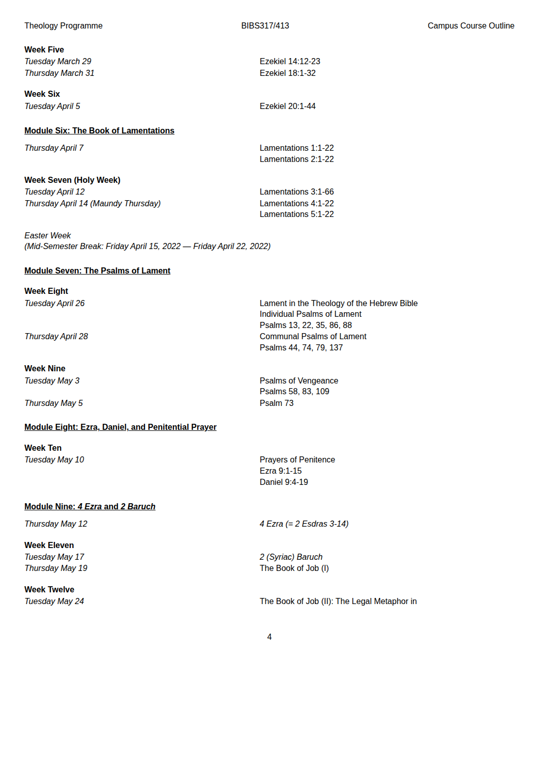Theology Programme BIBS317/413 Campus Course Outline
Week Five
| Tuesday March 29 | Ezekiel 14:12-23 |
| Thursday March 31 | Ezekiel 18:1-32 |
Week Six
| Tuesday April 5 | Ezekiel 20:1-44 |
Module Six: The Book of Lamentations
| Thursday April 7 | Lamentations 1:1-22 Lamentations 2:1-22 |
Week Seven (Holy Week)
| Tuesday April 12 | Lamentations 3:1-66 |
| Thursday April 14 (Maundy Thursday) | Lamentations 4:1-22 Lamentations 5:1-22 |
Easter Week
(Mid-Semester Break: Friday April 15, 2022 — Friday April 22, 2022)
Module Seven: The Psalms of Lament
Week Eight
| Tuesday April 26 | Lament in the Theology of the Hebrew Bible Individual Psalms of Lament Psalms 13, 22, 35, 86, 88 |
| Thursday April 28 | Communal Psalms of Lament Psalms 44, 74, 79, 137 |
Week Nine
| Tuesday May 3 | Psalms of Vengeance Psalms 58, 83, 109 |
| Thursday May 5 | Psalm 73 |
Module Eight: Ezra, Daniel, and Penitential Prayer
Week Ten
| Tuesday May 10 | Prayers of Penitence Ezra 9:1-15 Daniel 9:4-19 |
Module Nine: 4 Ezra and 2 Baruch
| Thursday May 12 | 4 Ezra (= 2 Esdras 3-14) |
Week Eleven
| Tuesday May 17 | 2 (Syriac) Baruch |
| Thursday May 19 | The Book of Job (I) |
Week Twelve
| Tuesday May 24 | The Book of Job (II): The Legal Metaphor in |
4